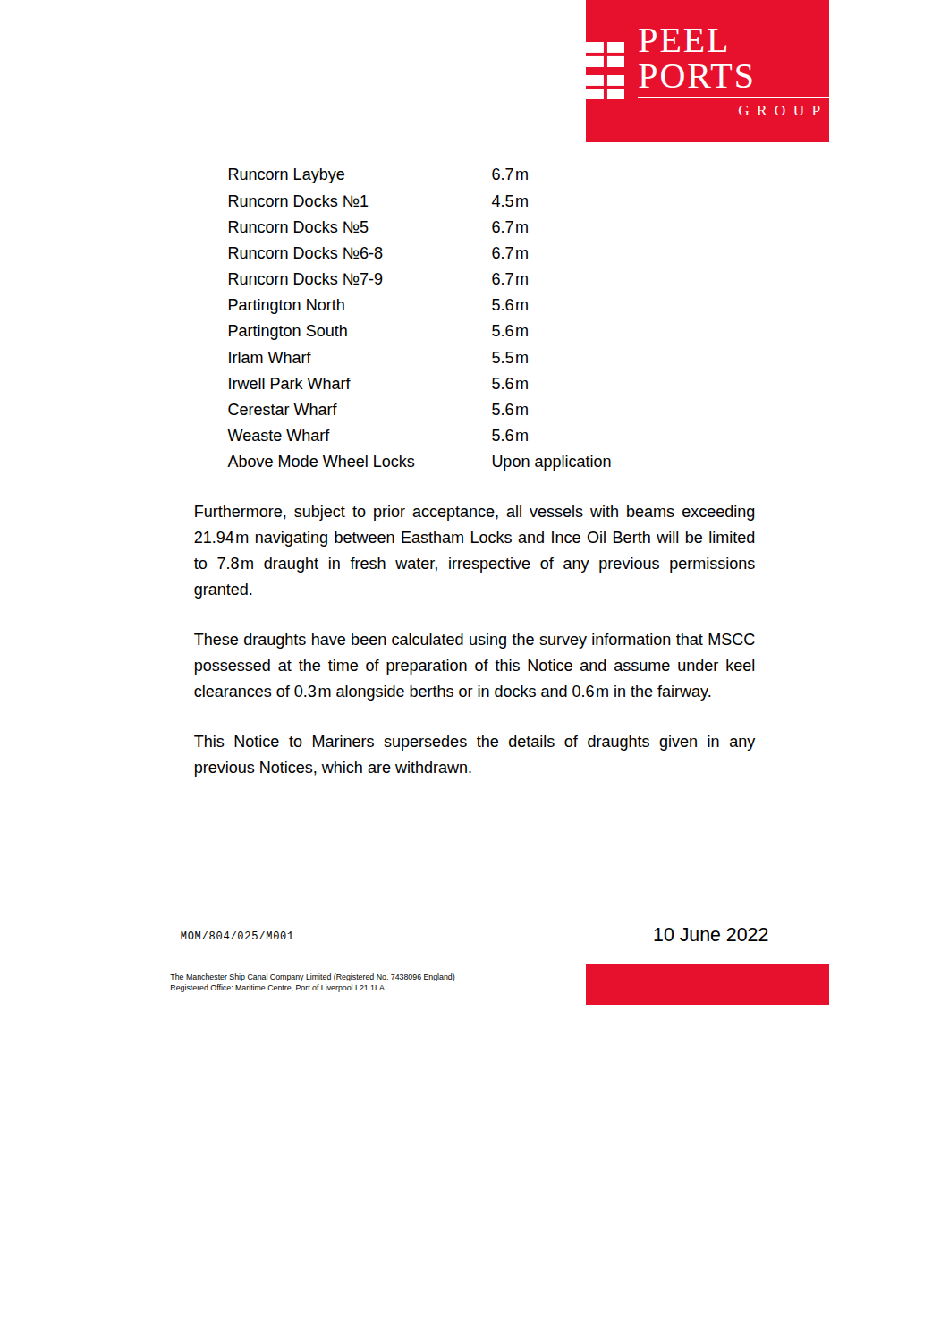PEEL PORTS
GROUP
| Runcorn Laybye | 6.7 m |
| Runcorn Docks №1 | 4.5 m |
| Runcorn Docks №5 | 6.7 m |
| Runcorn Docks №6-8 | 6.7 m |
| Runcorn Docks №7-9 | 6.7 m |
| Partington North | 5.6 m |
| Partington South | 5.6 m |
| Irlam Wharf | 5.5 m |
| Irwell Park Wharf | 5.6 m |
| Cerestar Wharf | 5.6 m |
| Weaste Wharf | 5.6 m |
| Above Mode Wheel Locks | Upon application |
Furthermore, subject to prior acceptance, all vessels with beams exceeding 21.94 m navigating between Eastham Locks and Ince Oil Berth will be limited to 7.8 m draught in fresh water, irrespective of any previous permissions granted.
These draughts have been calculated using the survey information that MSCC possessed at the time of preparation of this Notice and assume under keel clearances of 0.3 m alongside berths or in docks and 0.6 m in the fairway.
This Notice to Mariners supersedes the details of draughts given in any previous Notices, which are withdrawn.
MOM/804/025/M001
10 June 2022
The Manchester Ship Canal Company Limited (Registered No. 7438096 England)
Registered Office: Maritime Centre, Port of Liverpool L21 1LA